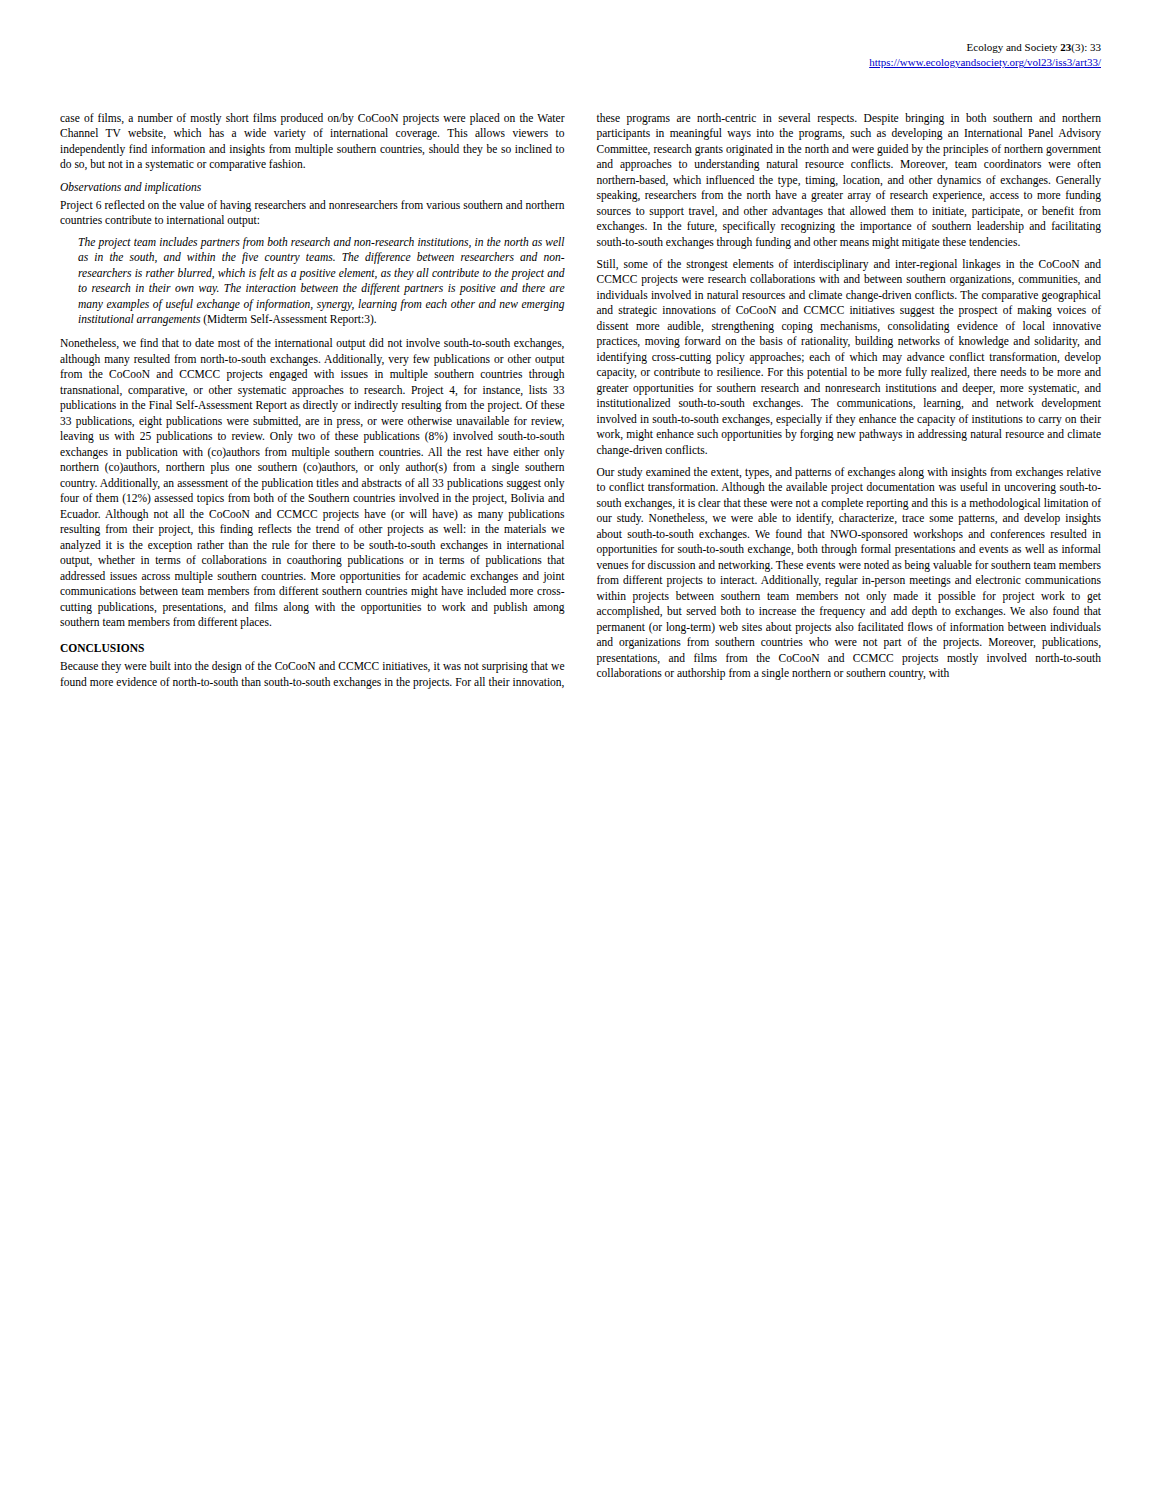Ecology and Society 23(3): 33
https://www.ecologyandsociety.org/vol23/iss3/art33/
case of films, a number of mostly short films produced on/by CoCooN projects were placed on the Water Channel TV website, which has a wide variety of international coverage. This allows viewers to independently find information and insights from multiple southern countries, should they be so inclined to do so, but not in a systematic or comparative fashion.
Observations and implications
Project 6 reflected on the value of having researchers and nonresearchers from various southern and northern countries contribute to international output:
The project team includes partners from both research and non-research institutions, in the north as well as in the south, and within the five country teams. The difference between researchers and non-researchers is rather blurred, which is felt as a positive element, as they all contribute to the project and to research in their own way. The interaction between the different partners is positive and there are many examples of useful exchange of information, synergy, learning from each other and new emerging institutional arrangements (Midterm Self-Assessment Report:3).
Nonetheless, we find that to date most of the international output did not involve south-to-south exchanges, although many resulted from north-to-south exchanges. Additionally, very few publications or other output from the CoCooN and CCMCC projects engaged with issues in multiple southern countries through transnational, comparative, or other systematic approaches to research. Project 4, for instance, lists 33 publications in the Final Self-Assessment Report as directly or indirectly resulting from the project. Of these 33 publications, eight publications were submitted, are in press, or were otherwise unavailable for review, leaving us with 25 publications to review. Only two of these publications (8%) involved south-to-south exchanges in publication with (co)authors from multiple southern countries. All the rest have either only northern (co)authors, northern plus one southern (co)authors, or only author(s) from a single southern country. Additionally, an assessment of the publication titles and abstracts of all 33 publications suggest only four of them (12%) assessed topics from both of the Southern countries involved in the project, Bolivia and Ecuador. Although not all the CoCooN and CCMCC projects have (or will have) as many publications resulting from their project, this finding reflects the trend of other projects as well: in the materials we analyzed it is the exception rather than the rule for there to be south-to-south exchanges in international output, whether in terms of collaborations in coauthoring publications or in terms of publications that addressed issues across multiple southern countries. More opportunities for academic exchanges and joint communications between team members from different southern countries might have included more cross-cutting publications, presentations, and films along with the opportunities to work and publish among southern team members from different places.
CONCLUSIONS
Because they were built into the design of the CoCooN and CCMCC initiatives, it was not surprising that we found more evidence of north-to-south than south-to-south exchanges in the projects. For all their innovation, these programs are north-centric in several respects. Despite bringing in both southern and northern participants in meaningful ways into the programs, such as developing an International Panel Advisory Committee, research grants originated in the north and were guided by the principles of northern government and approaches to understanding natural resource conflicts. Moreover, team coordinators were often northern-based, which influenced the type, timing, location, and other dynamics of exchanges. Generally speaking, researchers from the north have a greater array of research experience, access to more funding sources to support travel, and other advantages that allowed them to initiate, participate, or benefit from exchanges. In the future, specifically recognizing the importance of southern leadership and facilitating south-to-south exchanges through funding and other means might mitigate these tendencies.
Still, some of the strongest elements of interdisciplinary and inter-regional linkages in the CoCooN and CCMCC projects were research collaborations with and between southern organizations, communities, and individuals involved in natural resources and climate change-driven conflicts. The comparative geographical and strategic innovations of CoCooN and CCMCC initiatives suggest the prospect of making voices of dissent more audible, strengthening coping mechanisms, consolidating evidence of local innovative practices, moving forward on the basis of rationality, building networks of knowledge and solidarity, and identifying cross-cutting policy approaches; each of which may advance conflict transformation, develop capacity, or contribute to resilience. For this potential to be more fully realized, there needs to be more and greater opportunities for southern research and nonresearch institutions and deeper, more systematic, and institutionalized south-to-south exchanges. The communications, learning, and network development involved in south-to-south exchanges, especially if they enhance the capacity of institutions to carry on their work, might enhance such opportunities by forging new pathways in addressing natural resource and climate change-driven conflicts.
Our study examined the extent, types, and patterns of exchanges along with insights from exchanges relative to conflict transformation. Although the available project documentation was useful in uncovering south-to-south exchanges, it is clear that these were not a complete reporting and this is a methodological limitation of our study. Nonetheless, we were able to identify, characterize, trace some patterns, and develop insights about south-to-south exchanges. We found that NWO-sponsored workshops and conferences resulted in opportunities for south-to-south exchange, both through formal presentations and events as well as informal venues for discussion and networking. These events were noted as being valuable for southern team members from different projects to interact. Additionally, regular in-person meetings and electronic communications within projects between southern team members not only made it possible for project work to get accomplished, but served both to increase the frequency and add depth to exchanges. We also found that permanent (or long-term) web sites about projects also facilitated flows of information between individuals and organizations from southern countries who were not part of the projects. Moreover, publications, presentations, and films from the CoCooN and CCMCC projects mostly involved north-to-south collaborations or authorship from a single northern or southern country, with